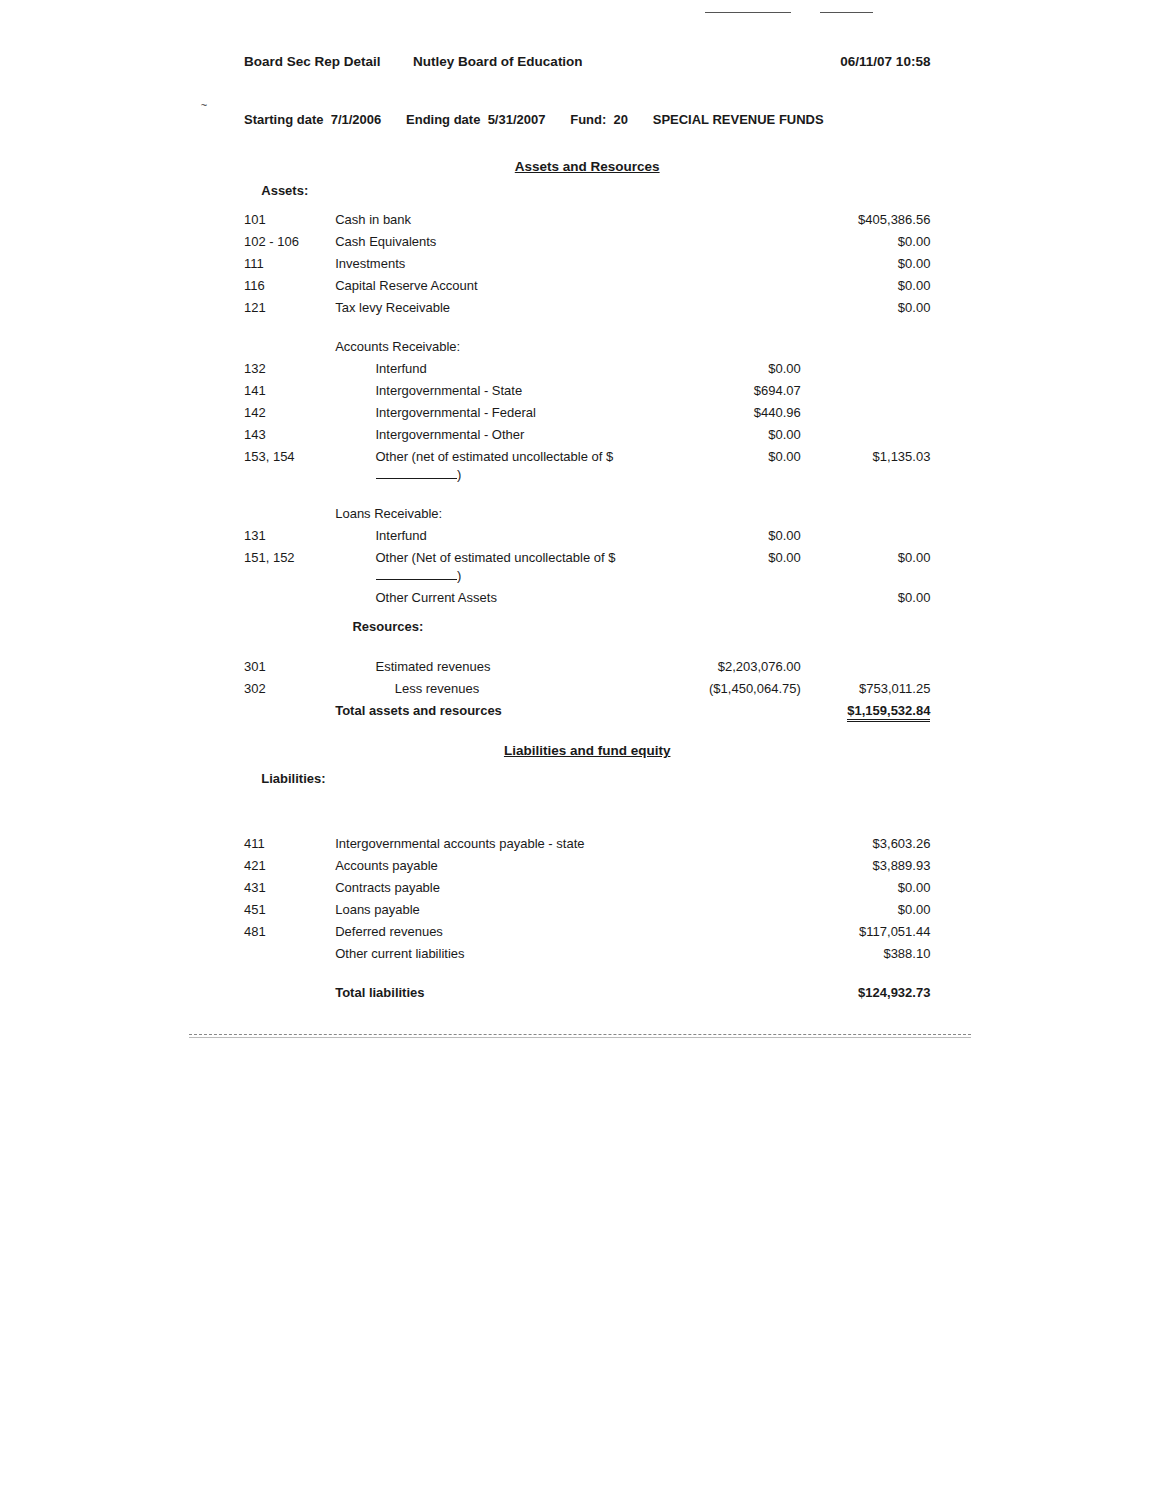~
Board Sec Rep Detail Nutley Board of Education
06/11/07 10:58
Starting date 7/1/2006 Ending date 5/31/2007 Fund: 20 SPECIAL REVENUE FUNDS
Assets and Resources
Assets:
| 101 | Cash in bank | | $405,386.56 |
| 102 - 106 | Cash Equivalents | | $0.00 |
| 111 | Investments | | $0.00 |
| 116 | Capital Reserve Account | | $0.00 |
| 121 | Tax levy Receivable | | $0.00 |
| | Accounts Receivable: |
| 132 | Interfund | $0.00 | |
| 141 | Intergovernmental - State | $694.07 | |
| 142 | Intergovernmental - Federal | $440.96 | |
| 143 | Intergovernmental - Other | $0.00 | |
| 153, 154 | Other (net of estimated uncollectable of $ ) | $0.00 | $1,135.03 |
| | Loans Receivable: |
| 131 | Interfund | $0.00 | |
| 151, 152 | Other (Net of estimated uncollectable of $ ) | $0.00 | $0.00 |
| | Other Current Assets | | $0.00 |
| | Resources: | | |
| 301 | Estimated revenues | $2,203,076.00 | |
| 302 | Less revenues | ($1,450,064.75) | $753,011.25 |
| | Total assets and resources | | $1,159,532.84 |
Liabilities and fund equity
Liabilities:
| 411 | Intergovernmental accounts payable - state | | $3,603.26 |
| 421 | Accounts payable | | $3,889.93 |
| 431 | Contracts payable | | $0.00 |
| 451 | Loans payable | | $0.00 |
| 481 | Deferred revenues | | $117,051.44 |
| | Other current liabilities | | $388.10 |
| | Total liabilities | | $124,932.73 |